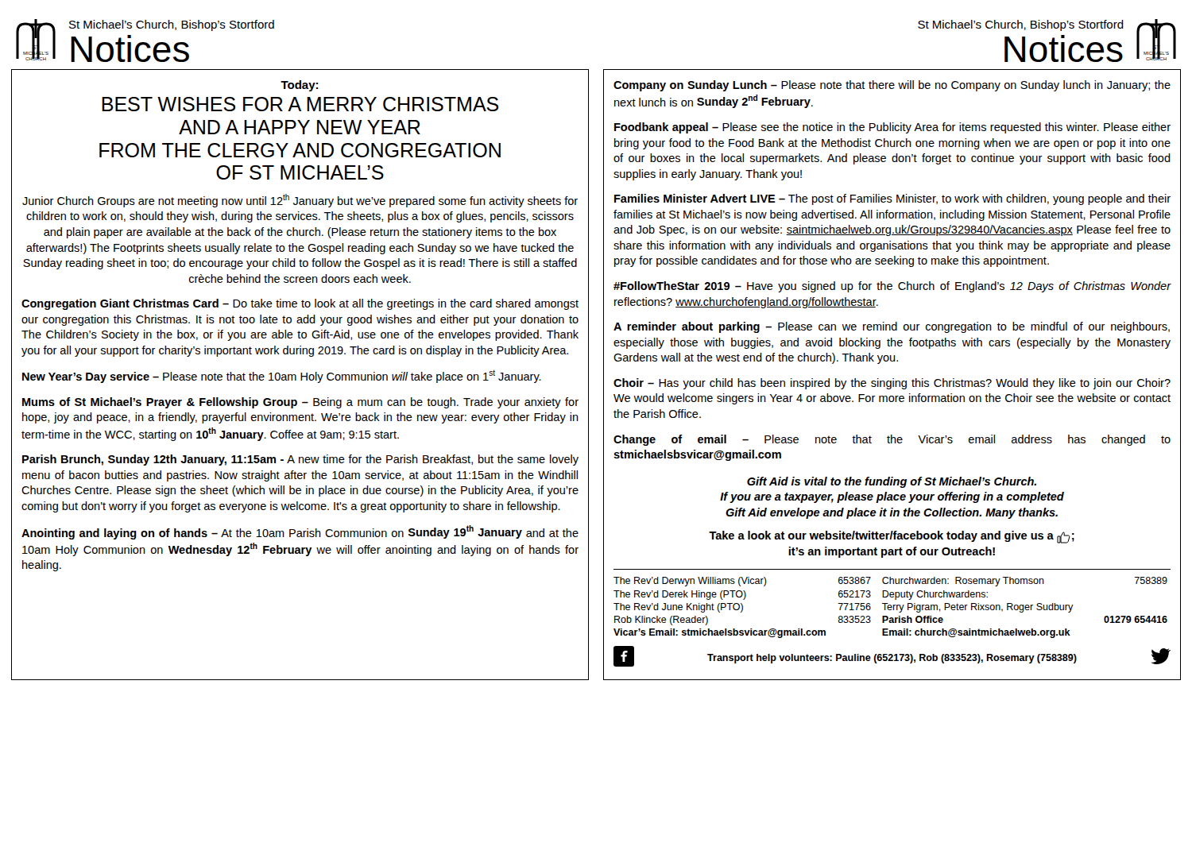ST MICHAEL'S CHURCH
St Michael’s Church, Bishop’s Stortford
Notices
Today:
BEST WISHES FOR A MERRY CHRISTMAS
AND A HAPPY NEW YEAR
FROM THE CLERGY AND CONGREGATION
OF ST MICHAEL’S
Junior Church Groups are not meeting now until 12th January but we’ve prepared some fun activity sheets for children to work on, should they wish, during the services. The sheets, plus a box of glues, pencils, scissors and plain paper are available at the back of the church. (Please return the stationery items to the box afterwards!) The Footprints sheets usually relate to the Gospel reading each Sunday so we have tucked the Sunday reading sheet in too; do encourage your child to follow the Gospel as it is read! There is still a staffed crèche behind the screen doors each week.
Congregation Giant Christmas Card – Do take time to look at all the greetings in the card shared amongst our congregation this Christmas. It is not too late to add your good wishes and either put your donation to The Children’s Society in the box, or if you are able to Gift-Aid, use one of the envelopes provided. Thank you for all your support for charity’s important work during 2019. The card is on display in the Publicity Area.
New Year’s Day service – Please note that the 10am Holy Communion will take place on 1st January.
Mums of St Michael’s Prayer & Fellowship Group – Being a mum can be tough. Trade your anxiety for hope, joy and peace, in a friendly, prayerful environment. We’re back in the new year: every other Friday in term-time in the WCC, starting on 10th January. Coffee at 9am; 9:15 start.
Parish Brunch, Sunday 12th January, 11:15am - A new time for the Parish Breakfast, but the same lovely menu of bacon butties and pastries. Now straight after the 10am service, at about 11:15am in the Windhill Churches Centre. Please sign the sheet (which will be in place in due course) in the Publicity Area, if you’re coming but don't worry if you forget as everyone is welcome. It's a great opportunity to share in fellowship.
Anointing and laying on of hands – At the 10am Parish Communion on Sunday 19th January and at the 10am Holy Communion on Wednesday 12th February we will offer anointing and laying on of hands for healing.
St Michael’s Church, Bishop’s Stortford
Notices
ST MICHAEL'S CHURCH
Company on Sunday Lunch – Please note that there will be no Company on Sunday lunch in January; the next lunch is on Sunday 2nd February.
Foodbank appeal – Please see the notice in the Publicity Area for items requested this winter. Please either bring your food to the Food Bank at the Methodist Church one morning when we are open or pop it into one of our boxes in the local supermarkets. And please don’t forget to continue your support with basic food supplies in early January. Thank you!
Families Minister Advert LIVE – The post of Families Minister, to work with children, young people and their families at St Michael’s is now being advertised. All information, including Mission Statement, Personal Profile and Job Spec, is on our website: saintmichaelweb.org.uk/Groups/329840/Vacancies.aspx Please feel free to share this information with any individuals and organisations that you think may be appropriate and please pray for possible candidates and for those who are seeking to make this appointment.
#FollowTheStar 2019 – Have you signed up for the Church of England’s 12 Days of Christmas Wonder reflections? www.churchofengland.org/followthestar.
A reminder about parking – Please can we remind our congregation to be mindful of our neighbours, especially those with buggies, and avoid blocking the footpaths with cars (especially by the Monastery Gardens wall at the west end of the church). Thank you.
Choir – Has your child has been inspired by the singing this Christmas? Would they like to join our Choir? We would welcome singers in Year 4 or above. For more information on the Choir see the website or contact the Parish Office.
Change of email – Please note that the Vicar’s email address has changed to stmichaelsbsvicar@gmail.com
Gift Aid is vital to the funding of St Michael’s Church.
If you are a taxpayer, please place your offering in a completed
Gift Aid envelope and place it in the Collection. Many thanks.
Take a look at our website/twitter/facebook today and give us a ;
it’s an important part of our Outreach!
| The Rev’d Derwyn Williams (Vicar) | 653867 | Churchwarden: Rosemary Thomson | 758389 |
| The Rev’d Derek Hinge (PTO) | 652173 | Deputy Churchwardens: |
| The Rev’d June Knight (PTO) | 771756 | Terry Pigram, Peter Rixson, Roger Sudbury |
| Rob Klincke (Reader) | 833523 | Parish Office | 01279 654416 |
| Vicar’s Email: stmichaelsbsvicar@gmail.com | Email: church@saintmichaelweb.org.uk |
Transport help volunteers: Pauline (652173), Rob (833523), Rosemary (758389)